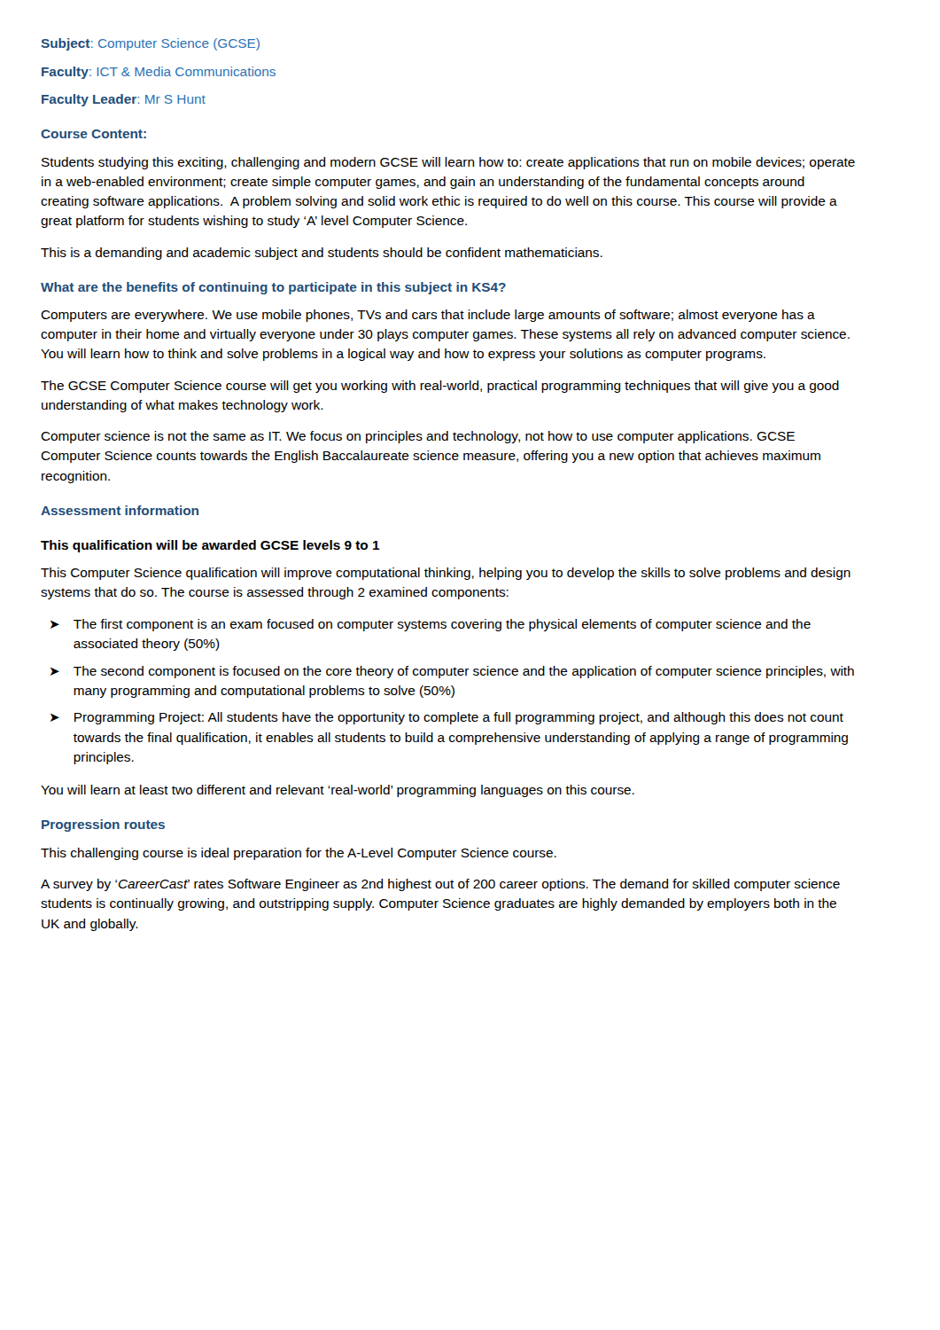Subject: Computer Science (GCSE)
Faculty: ICT & Media Communications
Faculty Leader: Mr S Hunt
Course Content:
Students studying this exciting, challenging and modern GCSE will learn how to: create applications that run on mobile devices; operate in a web-enabled environment; create simple computer games, and gain an understanding of the fundamental concepts around creating software applications. A problem solving and solid work ethic is required to do well on this course. This course will provide a great platform for students wishing to study ‘A’ level Computer Science.
This is a demanding and academic subject and students should be confident mathematicians.
What are the benefits of continuing to participate in this subject in KS4?
Computers are everywhere. We use mobile phones, TVs and cars that include large amounts of software; almost everyone has a computer in their home and virtually everyone under 30 plays computer games. These systems all rely on advanced computer science. You will learn how to think and solve problems in a logical way and how to express your solutions as computer programs.
The GCSE Computer Science course will get you working with real-world, practical programming techniques that will give you a good understanding of what makes technology work.
Computer science is not the same as IT. We focus on principles and technology, not how to use computer applications. GCSE Computer Science counts towards the English Baccalaureate science measure, offering you a new option that achieves maximum recognition.
Assessment information
This qualification will be awarded GCSE levels 9 to 1
This Computer Science qualification will improve computational thinking, helping you to develop the skills to solve problems and design systems that do so. The course is assessed through 2 examined components:
The first component is an exam focused on computer systems covering the physical elements of computer science and the associated theory (50%)
The second component is focused on the core theory of computer science and the application of computer science principles, with many programming and computational problems to solve (50%)
Programming Project: All students have the opportunity to complete a full programming project, and although this does not count towards the final qualification, it enables all students to build a comprehensive understanding of applying a range of programming principles.
You will learn at least two different and relevant ‘real-world’ programming languages on this course.
Progression routes
This challenging course is ideal preparation for the A-Level Computer Science course.
A survey by ‘CareerCast’ rates Software Engineer as 2nd highest out of 200 career options. The demand for skilled computer science students is continually growing, and outstripping supply. Computer Science graduates are highly demanded by employers both in the UK and globally.